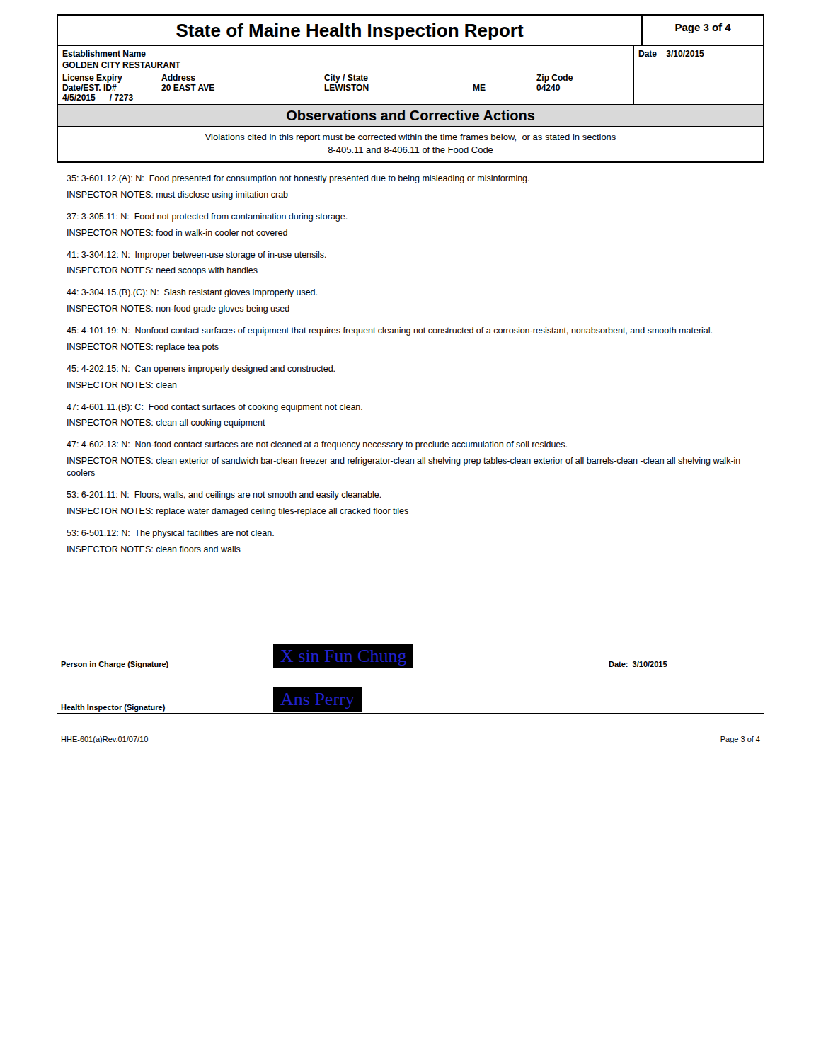State of Maine Health Inspection Report
Page 3 of 4
Establishment Name
GOLDEN CITY RESTAURANT
License Expiry Date/EST. ID#
4/5/2015 / 7273
Address
20 EAST AVE
City / State
LEWISTON
ME
Zip Code
04240
Date 3/10/2015
Observations and Corrective Actions
Violations cited in this report must be corrected within the time frames below, or as stated in sections
8-405.11 and 8-406.11 of the Food Code
35: 3-601.12.(A): N: Food presented for consumption not honestly presented due to being misleading or misinforming.
INSPECTOR NOTES: must disclose using imitation crab
37: 3-305.11: N: Food not protected from contamination during storage.
INSPECTOR NOTES: food in walk-in cooler not covered
41: 3-304.12: N: Improper between-use storage of in-use utensils.
INSPECTOR NOTES: need scoops with handles
44: 3-304.15.(B).(C): N: Slash resistant gloves improperly used.
INSPECTOR NOTES: non-food grade gloves being used
45: 4-101.19: N: Nonfood contact surfaces of equipment that requires frequent cleaning not constructed of a corrosion-resistant, nonabsorbent, and smooth material.
INSPECTOR NOTES: replace tea pots
45: 4-202.15: N: Can openers improperly designed and constructed.
INSPECTOR NOTES: clean
47: 4-601.11.(B): C: Food contact surfaces of cooking equipment not clean.
INSPECTOR NOTES: clean all cooking equipment
47: 4-602.13: N: Non-food contact surfaces are not cleaned at a frequency necessary to preclude accumulation of soil residues.
INSPECTOR NOTES: clean exterior of sandwich bar-clean freezer and refrigerator-clean all shelving prep tables-clean exterior of all barrels-clean -clean all shelving walk-in coolers
53: 6-201.11: N: Floors, walls, and ceilings are not smooth and easily cleanable.
INSPECTOR NOTES: replace water damaged ceiling tiles-replace all cracked floor tiles
53: 6-501.12: N: The physical facilities are not clean.
INSPECTOR NOTES: clean floors and walls
Person in Charge (Signature)
X sin Fun Chung
Date: 3/10/2015
Health Inspector (Signature)
Ans Perry
HHE-601(a)Rev.01/07/10
Page 3 of 4